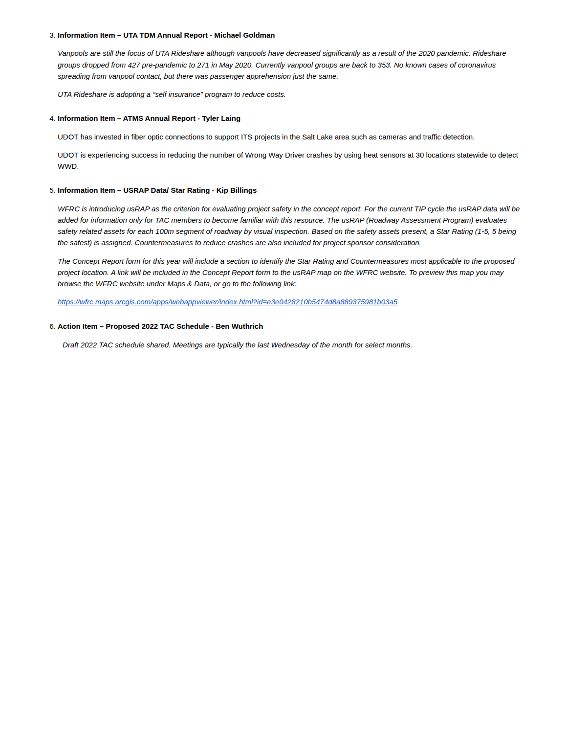Information Item – UTA TDM Annual Report - Michael Goldman
Vanpools are still the focus of UTA Rideshare although vanpools have decreased significantly as a result of the 2020 pandemic. Rideshare groups dropped from 427 pre-pandemic to 271 in May 2020. Currently vanpool groups are back to 353. No known cases of coronavirus spreading from vanpool contact, but there was passenger apprehension just the same.
UTA Rideshare is adopting a “self insurance” program to reduce costs.
Information Item – ATMS Annual Report - Tyler Laing
UDOT has invested in fiber optic connections to support ITS projects in the Salt Lake area such as cameras and traffic detection.
UDOT is experiencing success in reducing the number of Wrong Way Driver crashes by using heat sensors at 30 locations statewide to detect WWD.
Information Item – USRAP Data/ Star Rating - Kip Billings
WFRC is introducing usRAP as the criterion for evaluating project safety in the concept report. For the current TIP cycle the usRAP data will be added for information only for TAC members to become familiar with this resource. The usRAP (Roadway Assessment Program) evaluates safety related assets for each 100m segment of roadway by visual inspection. Based on the safety assets present, a Star Rating (1-5, 5 being the safest) is assigned. Countermeasures to reduce crashes are also included for project sponsor consideration.
The Concept Report form for this year will include a section to identify the Star Rating and Countermeasures most applicable to the proposed project location. A link will be included in the Concept Report form to the usRAP map on the WFRC website. To preview this map you may browse the WFRC website under Maps & Data, or go to the following link:
https://wfrc.maps.arcgis.com/apps/webappviewer/index.html?id=e3e0428210b5474d8a889375981b03a5
Action Item – Proposed 2022 TAC Schedule - Ben Wuthrich
Draft 2022 TAC schedule shared. Meetings are typically the last Wednesday of the month for select months.